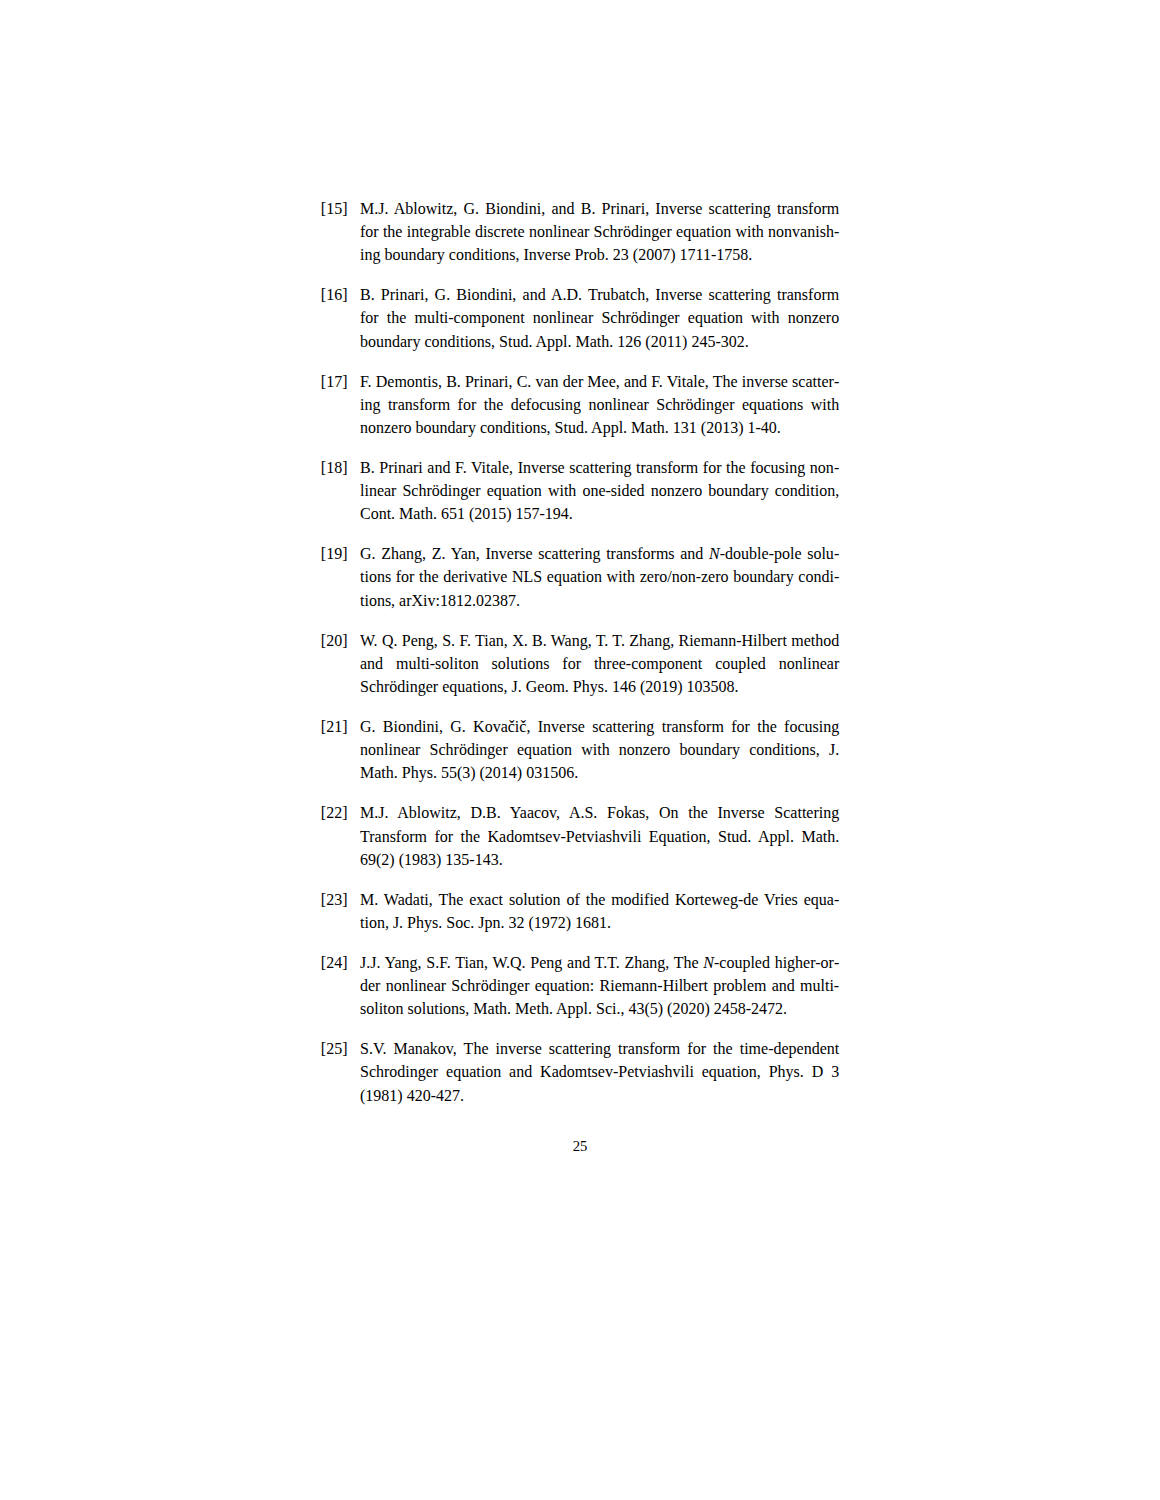[15] M.J. Ablowitz, G. Biondini, and B. Prinari, Inverse scattering transform for the integrable discrete nonlinear Schrödinger equation with nonvanishing boundary conditions, Inverse Prob. 23 (2007) 1711-1758.
[16] B. Prinari, G. Biondini, and A.D. Trubatch, Inverse scattering transform for the multi-component nonlinear Schrödinger equation with nonzero boundary conditions, Stud. Appl. Math. 126 (2011) 245-302.
[17] F. Demontis, B. Prinari, C. van der Mee, and F. Vitale, The inverse scattering transform for the defocusing nonlinear Schrödinger equations with nonzero boundary conditions, Stud. Appl. Math. 131 (2013) 1-40.
[18] B. Prinari and F. Vitale, Inverse scattering transform for the focusing nonlinear Schrödinger equation with one-sided nonzero boundary condition, Cont. Math. 651 (2015) 157-194.
[19] G. Zhang, Z. Yan, Inverse scattering transforms and N-double-pole solutions for the derivative NLS equation with zero/non-zero boundary conditions, arXiv:1812.02387.
[20] W. Q. Peng, S. F. Tian, X. B. Wang, T. T. Zhang, Riemann-Hilbert method and multi-soliton solutions for three-component coupled nonlinear Schrödinger equations, J. Geom. Phys. 146 (2019) 103508.
[21] G. Biondini, G. Kovačič, Inverse scattering transform for the focusing nonlinear Schrödinger equation with nonzero boundary conditions, J. Math. Phys. 55(3) (2014) 031506.
[22] M.J. Ablowitz, D.B. Yaacov, A.S. Fokas, On the Inverse Scattering Transform for the Kadomtsev-Petviashvili Equation, Stud. Appl. Math. 69(2) (1983) 135-143.
[23] M. Wadati, The exact solution of the modified Korteweg-de Vries equation, J. Phys. Soc. Jpn. 32 (1972) 1681.
[24] J.J. Yang, S.F. Tian, W.Q. Peng and T.T. Zhang, The N-coupled higher-order nonlinear Schrödinger equation: Riemann-Hilbert problem and multi-soliton solutions, Math. Meth. Appl. Sci., 43(5) (2020) 2458-2472.
[25] S.V. Manakov, The inverse scattering transform for the time-dependent Schrodinger equation and Kadomtsev-Petviashvili equation, Phys. D 3 (1981) 420-427.
25